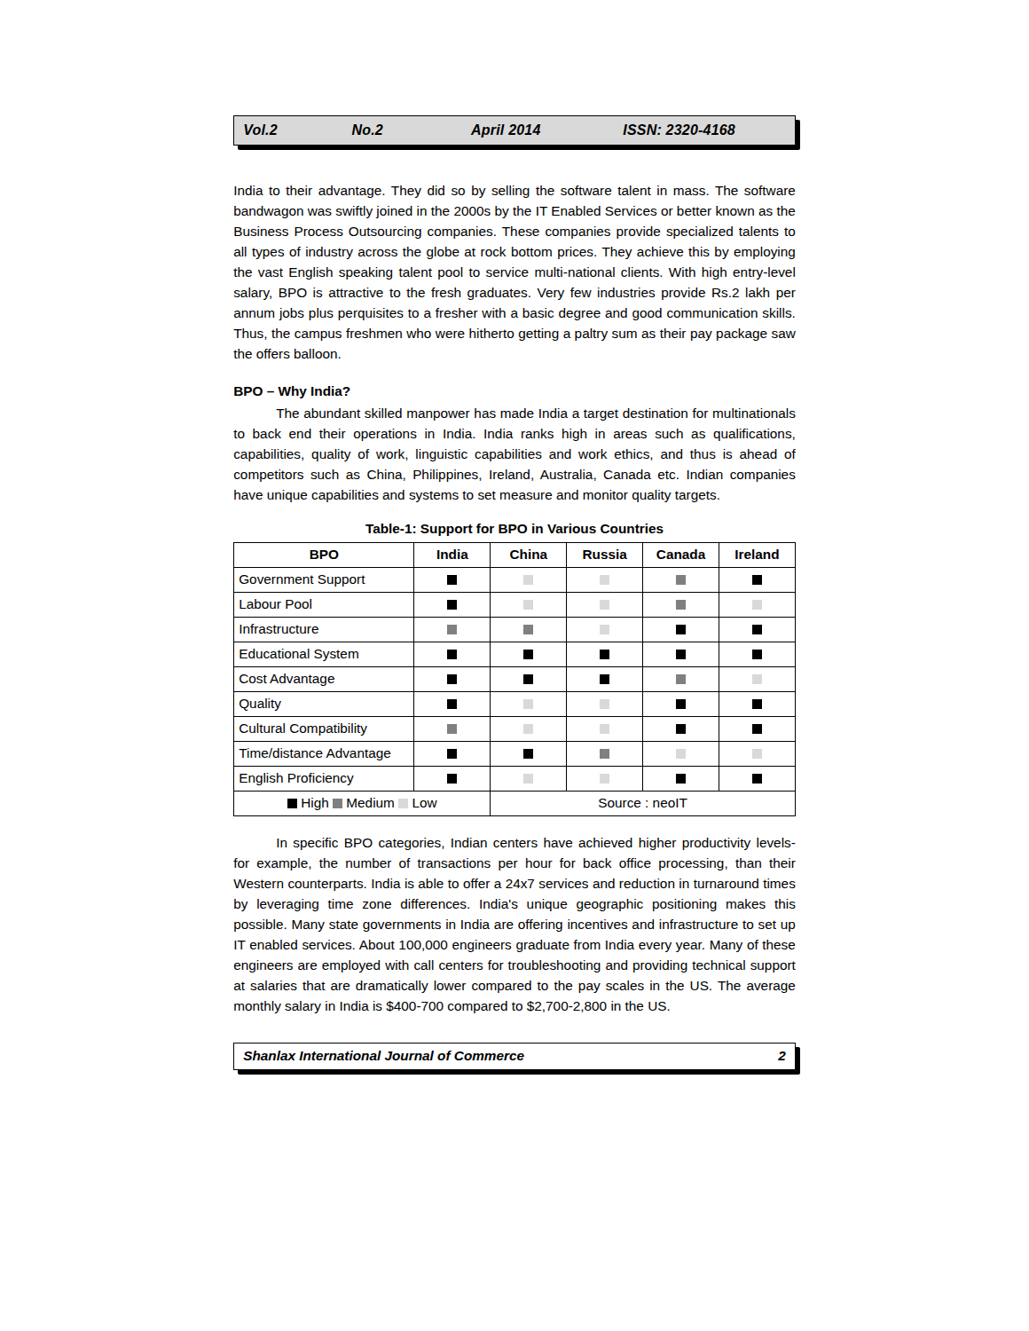| Vol.2 | No.2 | April 2014 | ISSN: 2320-4168 |
India to their advantage. They did so by selling the software talent in mass. The software bandwagon was swiftly joined in the 2000s by the IT Enabled Services or better known as the Business Process Outsourcing companies. These companies provide specialized talents to all types of industry across the globe at rock bottom prices. They achieve this by employing the vast English speaking talent pool to service multi-national clients. With high entry-level salary, BPO is attractive to the fresh graduates. Very few industries provide Rs.2 lakh per annum jobs plus perquisites to a fresher with a basic degree and good communication skills. Thus, the campus freshmen who were hitherto getting a paltry sum as their pay package saw the offers balloon.
BPO – Why India?
The abundant skilled manpower has made India a target destination for multinationals to back end their operations in India. India ranks high in areas such as qualifications, capabilities, quality of work, linguistic capabilities and work ethics, and thus is ahead of competitors such as China, Philippines, Ireland, Australia, Canada etc. Indian companies have unique capabilities and systems to set measure and monitor quality targets.
Table-1: Support for BPO in Various Countries
| BPO | India | China | Russia | Canada | Ireland |
| --- | --- | --- | --- | --- | --- |
| Government Support | | | | | |
| Labour Pool | | | | | |
| Infrastructure | | | | | |
| Educational System | | | | | |
| Cost Advantage | | | | | |
| Quality | | | | | |
| Cultural Compatibility | | | | | |
| Time/distance Advantage | | | | | |
| English Proficiency | | | | | |
| High Medium Low | Source : neoIT |
In specific BPO categories, Indian centers have achieved higher productivity levels- for example, the number of transactions per hour for back office processing, than their Western counterparts. India is able to offer a 24x7 services and reduction in turnaround times by leveraging time zone differences. India's unique geographic positioning makes this possible. Many state governments in India are offering incentives and infrastructure to set up IT enabled services. About 100,000 engineers graduate from India every year. Many of these engineers are employed with call centers for troubleshooting and providing technical support at salaries that are dramatically lower compared to the pay scales in the US. The average monthly salary in India is $400-700 compared to $2,700-2,800 in the US.
| Shanlax International Journal of Commerce | 2 |